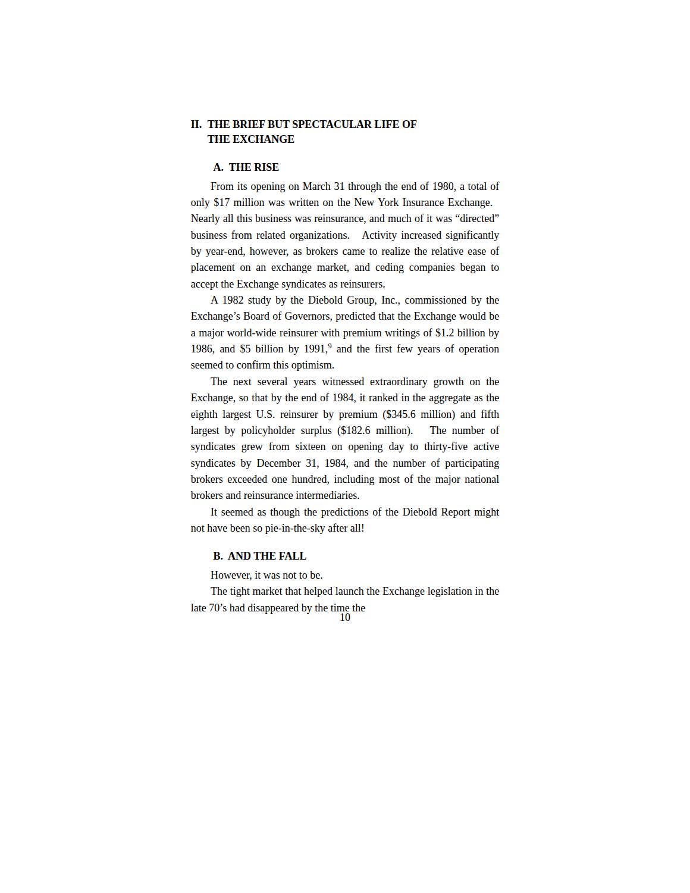II. THE BRIEF BUT SPECTACULAR LIFE OF
THE EXCHANGE
A. THE RISE
From its opening on March 31 through the end of 1980, a total of only $17 million was written on the New York Insurance Exchange. Nearly all this business was reinsurance, and much of it was “directed” business from related organizations. Activity increased significantly by year-end, however, as brokers came to realize the relative ease of placement on an exchange market, and ceding companies began to accept the Exchange syndicates as reinsurers.
A 1982 study by the Diebold Group, Inc., commissioned by the Exchange’s Board of Governors, predicted that the Exchange would be a major world-wide reinsurer with premium writings of $1.2 billion by 1986, and $5 billion by 1991,9 and the first few years of operation seemed to confirm this optimism.
The next several years witnessed extraordinary growth on the Exchange, so that by the end of 1984, it ranked in the aggregate as the eighth largest U.S. reinsurer by premium ($345.6 million) and fifth largest by policyholder surplus ($182.6 million). The number of syndicates grew from sixteen on opening day to thirty-five active syndicates by December 31, 1984, and the number of participating brokers exceeded one hundred, including most of the major national brokers and reinsurance intermediaries.
It seemed as though the predictions of the Diebold Report might not have been so pie-in-the-sky after all!
B. AND THE FALL
However, it was not to be.
The tight market that helped launch the Exchange legislation in the late 70’s had disappeared by the time the
10